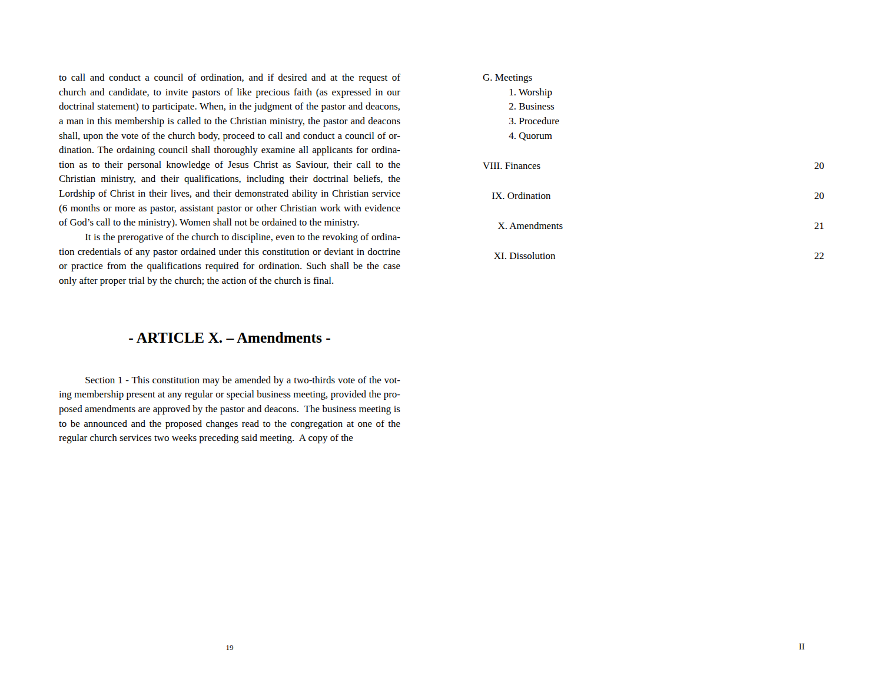to call and conduct a council of ordination, and if desired and at the request of church and candidate, to invite pastors of like precious faith (as expressed in our doctrinal statement) to participate. When, in the judgment of the pastor and deacons, a man in this membership is called to the Christian ministry, the pastor and deacons shall, upon the vote of the church body, proceed to call and conduct a council of ordination. The ordaining council shall thoroughly examine all applicants for ordination as to their personal knowledge of Jesus Christ as Saviour, their call to the Christian ministry, and their qualifications, including their doctrinal beliefs, the Lordship of Christ in their lives, and their demonstrated ability in Christian service (6 months or more as pastor, assistant pastor or other Christian work with evidence of God’s call to the ministry). Women shall not be ordained to the ministry.
It is the prerogative of the church to discipline, even to the revoking of ordination credentials of any pastor ordained under this constitution or deviant in doctrine or practice from the qualifications required for ordination. Such shall be the case only after proper trial by the church; the action of the church is final.
- ARTICLE X. – Amendments -
Section 1 - This constitution may be amended by a two-thirds vote of the voting membership present at any regular or special business meeting, provided the proposed amendments are approved by the pastor and deacons. The business meeting is to be announced and the proposed changes read to the congregation at one of the regular church services two weeks preceding said meeting. A copy of the
19
G. Meetings
1. Worship
2. Business
3. Procedure
4. Quorum
VIII. Finances 20
IX. Ordination 20
X. Amendments 21
XI. Dissolution 22
II